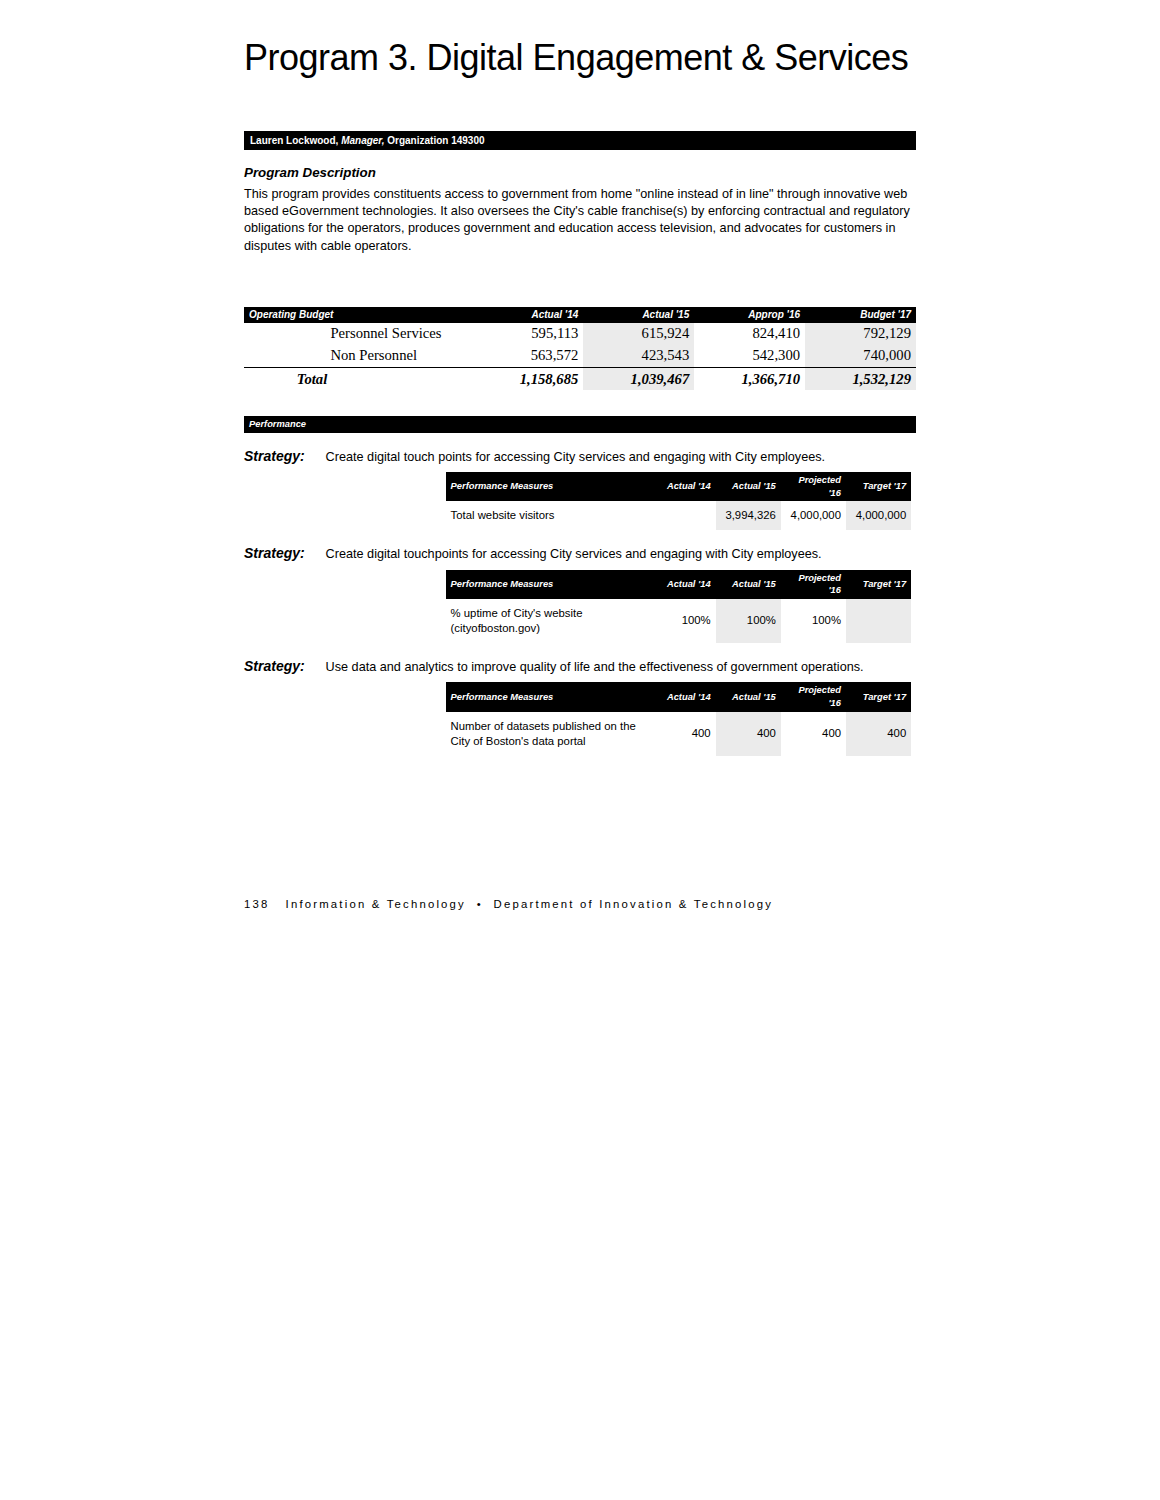Program 3. Digital Engagement & Services
Lauren Lockwood, Manager, Organization 149300
Program Description
This program provides constituents access to government from home "online instead of in line" through innovative web based eGovernment technologies. It also oversees the City's cable franchise(s) by enforcing contractual and regulatory obligations for the operators, produces government and education access television, and advocates for customers in disputes with cable operators.
| Operating Budget | Actual '14 | Actual '15 | Approp '16 | Budget '17 |
| Personnel Services | 595,113 | 615,924 | 824,410 | 792,129 |
| Non Personnel | 563,572 | 423,543 | 542,300 | 740,000 |
| Total | 1,158,685 | 1,039,467 | 1,366,710 | 1,532,129 |
Performance
Strategy:
Create digital touch points for accessing City services and engaging with City employees.
| Performance Measures | Actual '14 | Actual '15 | Projected '16 | Target '17 |
| --- | --- | --- | --- | --- |
| Total website visitors | | 3,994,326 | 4,000,000 | 4,000,000 |
Strategy:
Create digital touchpoints for accessing City services and engaging with City employees.
| Performance Measures | Actual '14 | Actual '15 | Projected '16 | Target '17 |
| --- | --- | --- | --- | --- |
| % uptime of City's website (cityofboston.gov) | 100% | 100% | 100% | |
Strategy:
Use data and analytics to improve quality of life and the effectiveness of government operations.
| Performance Measures | Actual '14 | Actual '15 | Projected '16 | Target '17 |
| --- | --- | --- | --- | --- |
| Number of datasets published on the City of Boston's data portal | 400 | 400 | 400 | 400 |
138 Information & Technology • Department of Innovation & Technology